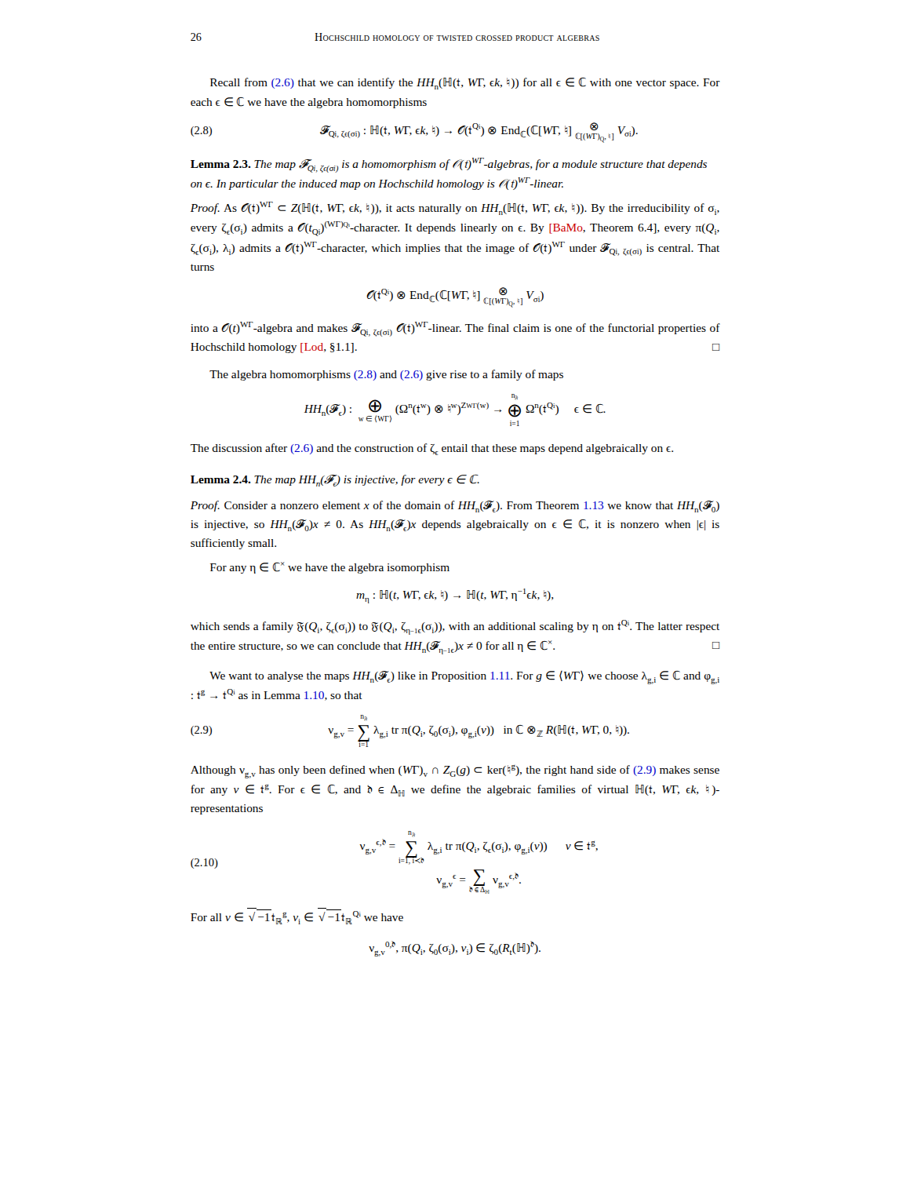26 Hochschild homology of twisted crossed product algebras
Recall from (2.6) that we can identify the HH n(ℍ(𝔱, WΓ, ϵk, ♮)) for all ϵ ∈ ℂ with one vector space. For each ϵ ∈ ℂ we have the algebra homomorphisms
(2.8) 𝓕Qi, ζϵ(σi) : ℍ(𝔱, WΓ, ϵk, ♮) → 𝒪(𝔱Qi) ⊗ Endℂ(ℂ[WΓ, ♮] ⊗ℂ[(WΓ)Q, ♮] Vσi).
Lemma 2.3. The map 𝓕Qi, ζϵ(σi) is a homomorphism of 𝒪(𝔱)WΓ-algebras, for a module structure that depends on ϵ. In particular the induced map on Hochschild homology is 𝒪(𝔱)WΓ-linear.
Proof. As 𝒪(𝔱)WΓ ⊂ Z(ℍ(𝔱, WΓ, ϵk, ♮)), it acts naturally on HH n(ℍ(𝔱, WΓ, ϵk, ♮)). By the irreducibility of σi, every ζϵ(σi) admits a 𝒪(tQi)(WΓ)Qi-character. It depends linearly on ϵ. By [BaMo, Theorem 6.4], every π(Qi, ζϵ(σi), λi) admits a 𝒪(𝔱)WΓ-character, which implies that the image of 𝒪(𝔱)WΓ under 𝓕Qi, ζϵ(σi) is central. That turns
𝒪(𝔱Qi) ⊗ Endℂ(ℂ[WΓ, ♮] ⊗ℂ[(WΓ)Q, ♮] Vσi)
into a 𝒪(t)WΓ-algebra and makes 𝓕Qi, ζϵ(σi) 𝒪(𝔱)WΓ-linear. The final claim is one of the functorial properties of Hochschild homology [Lod, §1.1]. □
The algebra homomorphisms (2.8) and (2.6) give rise to a family of maps
HH n(𝓕ϵ) : ⊕w ∈ ⟨WΓ⟩ (Ωn(𝔱w) ⊗ ♮w)ZWΓ(w) → n𝔉⊕i=1 Ωn(𝔱Qi) ϵ ∈ ℂ.
The discussion after (2.6) and the construction of ζϵ entail that these maps depend algebraically on ϵ.
Lemma 2.4. The map HH n(𝓕ϵ) is injective, for every ϵ ∈ ℂ.
Proof. Consider a nonzero element x of the domain of HH n(𝓕ϵ). From Theorem 1.13 we know that HH n(𝓕0) is injective, so HH n(𝓕0)x ≠ 0. As HH n(𝓕ϵ)x depends algebraically on ϵ ∈ ℂ, it is nonzero when |ϵ| is sufficiently small.
For any η ∈ ℂ× we have the algebra isomorphism
mη : ℍ(t, WΓ, ϵk, ♮) → ℍ(t, WΓ, η−1ϵk, ♮),
which sends a family 𝔉(Qi, ζϵ(σi)) to 𝔉(Qi, ζη−1ϵ(σi)), with an additional scaling by η on 𝔱Qi. The latter respect the entire structure, so we can conclude that HH n(𝓕η−1ϵ)x ≠ 0 for all η ∈ ℂ×. □
We want to analyse the maps HH n(𝓕ϵ) like in Proposition 1.11. For g ∈ ⟨WΓ⟩ we choose λg,i ∈ ℂ and φg,i : 𝔱g → 𝔱Qi as in Lemma 1.10, so that
(2.9) νg,v = n𝔉∑i=1 λg,i tr π(Qi, ζ0(σi), φg,i(v)) in ℂ ⊗ℤ R(ℍ(𝔱, WΓ, 0, ♮)).
Although νg,v has only been defined when (WΓ)v ∩ ZG(g) ⊂ ker(♮g), the right hand side of (2.9) makes sense for any v ∈ 𝔱g. For ϵ ∈ ℂ, and 𝔡 ∈ Δℍ we define the algebraic families of virtual ℍ(𝔱, WΓ, ϵk, ♮)-representations
(2.10)
νg,v ϵ,𝔡 = n𝔉∑i=1, i≺𝔡 λg,i tr π(Qi, ζϵ(σi), φg,i(v)) v ∈ 𝔱g,
νg,v ϵ = ∑𝔡 ∈ Δℍ νg,v ϵ,𝔡.
For all v ∈ √−1𝔱ℝg, vi ∈ √−1𝔱ℝQi we have
νg,v 0,𝔡, π(Qi, ζ0(σi), vi) ∈ ζ0(Rt(ℍ)𝔡).